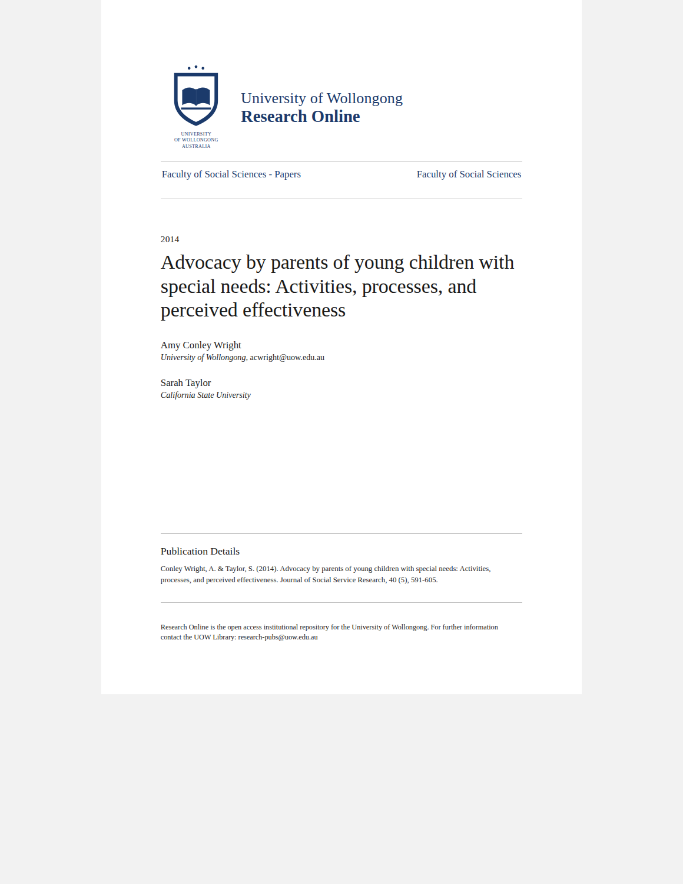University
of Wollongong
Australia
University of Wollongong
Research Online
Faculty of Social Sciences - Papers Faculty of Social Sciences
2014
Advocacy by parents of young children with special needs: Activities, processes, and perceived effectiveness
Amy Conley Wright
University of Wollongong, acwright@uow.edu.au
Sarah Taylor
California State University
Publication Details
Conley Wright, A. & Taylor, S. (2014). Advocacy by parents of young children with special needs: Activities, processes, and perceived effectiveness. Journal of Social Service Research, 40 (5), 591-605.
Research Online is the open access institutional repository for the University of Wollongong. For further information contact the UOW Library: research-pubs@uow.edu.au